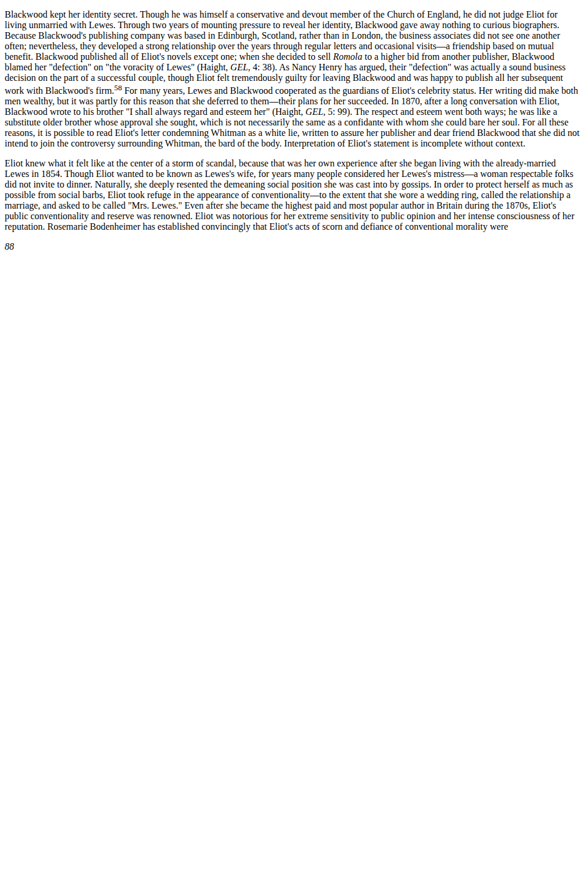Blackwood kept her identity secret. Though he was himself a conservative and devout member of the Church of England, he did not judge Eliot for living unmarried with Lewes. Through two years of mounting pressure to reveal her identity, Blackwood gave away nothing to curious biographers. Because Blackwood's publishing company was based in Edinburgh, Scotland, rather than in London, the business associates did not see one another often; nevertheless, they developed a strong relationship over the years through regular letters and occasional visits—a friendship based on mutual benefit. Blackwood published all of Eliot's novels except one; when she decided to sell Romola to a higher bid from another publisher, Blackwood blamed her "defection" on "the voracity of Lewes" (Haight, GEL, 4: 38). As Nancy Henry has argued, their "defection" was actually a sound business decision on the part of a successful couple, though Eliot felt tremendously guilty for leaving Blackwood and was happy to publish all her subsequent work with Blackwood's firm.58 For many years, Lewes and Blackwood cooperated as the guardians of Eliot's celebrity status. Her writing did make both men wealthy, but it was partly for this reason that she deferred to them—their plans for her succeeded. In 1870, after a long conversation with Eliot, Blackwood wrote to his brother "I shall always regard and esteem her" (Haight, GEL, 5: 99). The respect and esteem went both ways; he was like a substitute older brother whose approval she sought, which is not necessarily the same as a confidante with whom she could bare her soul. For all these reasons, it is possible to read Eliot's letter condemning Whitman as a white lie, written to assure her publisher and dear friend Blackwood that she did not intend to join the controversy surrounding Whitman, the bard of the body. Interpretation of Eliot's statement is incomplete without context.
Eliot knew what it felt like at the center of a storm of scandal, because that was her own experience after she began living with the already-married Lewes in 1854. Though Eliot wanted to be known as Lewes's wife, for years many people considered her Lewes's mistress—a woman respectable folks did not invite to dinner. Naturally, she deeply resented the demeaning social position she was cast into by gossips. In order to protect herself as much as possible from social barbs, Eliot took refuge in the appearance of conventionality—to the extent that she wore a wedding ring, called the relationship a marriage, and asked to be called "Mrs. Lewes." Even after she became the highest paid and most popular author in Britain during the 1870s, Eliot's public conventionality and reserve was renowned. Eliot was notorious for her extreme sensitivity to public opinion and her intense consciousness of her reputation. Rosemarie Bodenheimer has established convincingly that Eliot's acts of scorn and defiance of conventional morality were
88